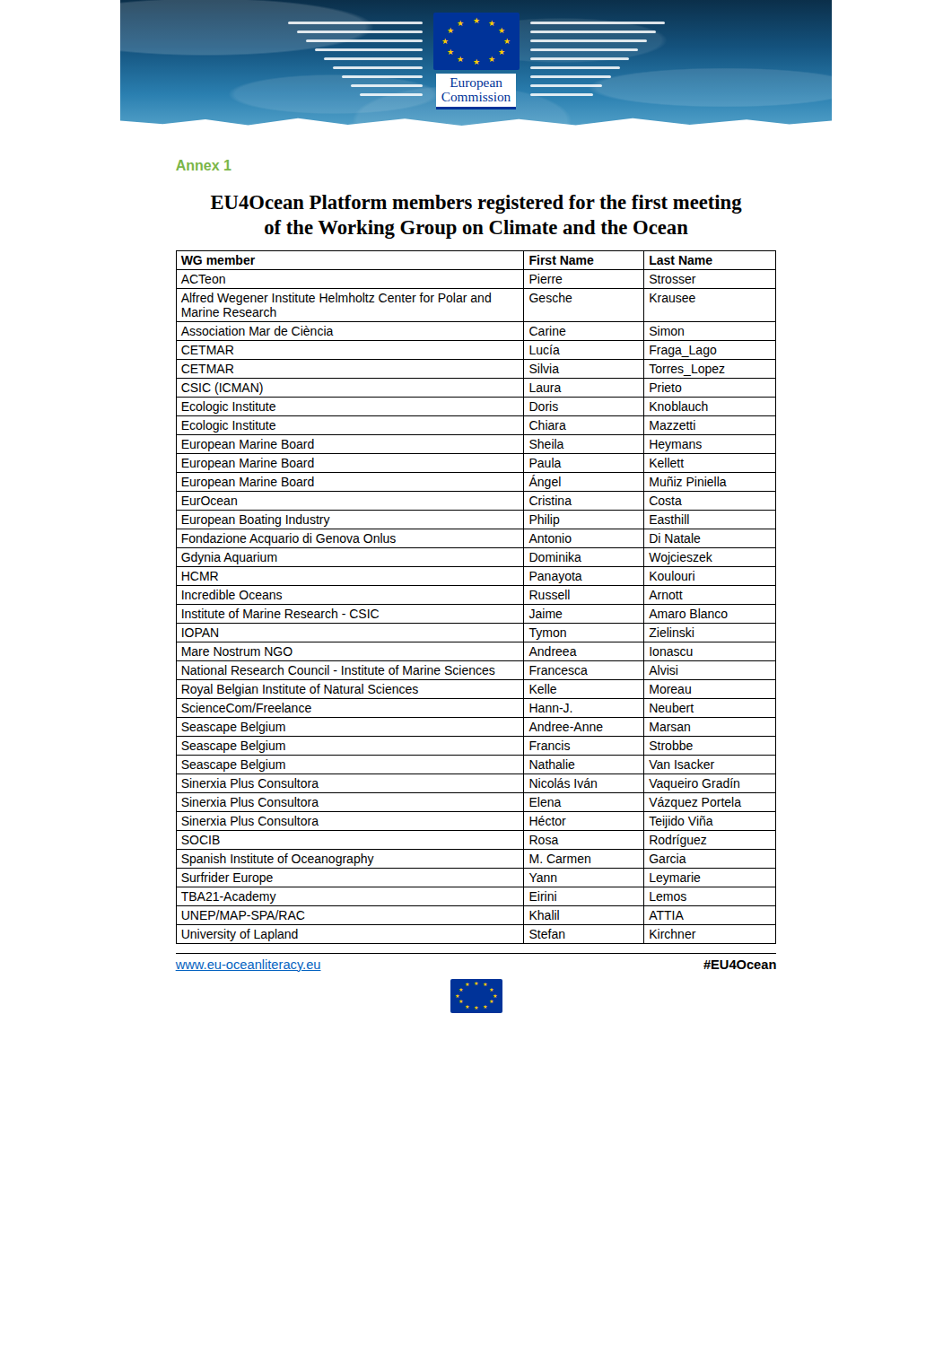★ ★ ★ ★ ★ ★ ★ ★ ★ ★ ★ ★
European
Commission
Annex 1
EU4Ocean Platform members registered for the first meeting
of the Working Group on Climate and the Ocean
| WG member | First Name | Last Name |
| --- | --- | --- |
| ACTeon | Pierre | Strosser |
| Alfred Wegener Institute Helmholtz Center for Polar and Marine Research | Gesche | Krausee |
| Association Mar de Ciència | Carine | Simon |
| CETMAR | Lucía | Fraga_Lago |
| CETMAR | Silvia | Torres_Lopez |
| CSIC (ICMAN) | Laura | Prieto |
| Ecologic Institute | Doris | Knoblauch |
| Ecologic Institute | Chiara | Mazzetti |
| European Marine Board | Sheila | Heymans |
| European Marine Board | Paula | Kellett |
| European Marine Board | Ángel | Muñiz Piniella |
| EurOcean | Cristina | Costa |
| European Boating Industry | Philip | Easthill |
| Fondazione Acquario di Genova Onlus | Antonio | Di Natale |
| Gdynia Aquarium | Dominika | Wojcieszek |
| HCMR | Panayota | Koulouri |
| Incredible Oceans | Russell | Arnott |
| Institute of Marine Research - CSIC | Jaime | Amaro Blanco |
| IOPAN | Tymon | Zielinski |
| Mare Nostrum NGO | Andreea | Ionascu |
| National Research Council - Institute of Marine Sciences | Francesca | Alvisi |
| Royal Belgian Institute of Natural Sciences | Kelle | Moreau |
| ScienceCom/Freelance | Hann-J. | Neubert |
| Seascape Belgium | Andree-Anne | Marsan |
| Seascape Belgium | Francis | Strobbe |
| Seascape Belgium | Nathalie | Van Isacker |
| Sinerxia Plus Consultora | Nicolás Iván | Vaqueiro Gradín |
| Sinerxia Plus Consultora | Elena | Vázquez Portela |
| Sinerxia Plus Consultora | Héctor | Teijido Viña |
| SOCIB | Rosa | Rodríguez |
| Spanish Institute of Oceanography | M. Carmen | Garcia |
| Surfrider Europe | Yann | Leymarie |
| TBA21-Academy | Eirini | Lemos |
| UNEP/MAP-SPA/RAC | Khalil | ATTIA |
| University of Lapland | Stefan | Kirchner |
www.eu-oceanliteracy.eu #EU4Ocean
★ ★ ★ ★ ★ ★ ★ ★ ★ ★ ★ ★